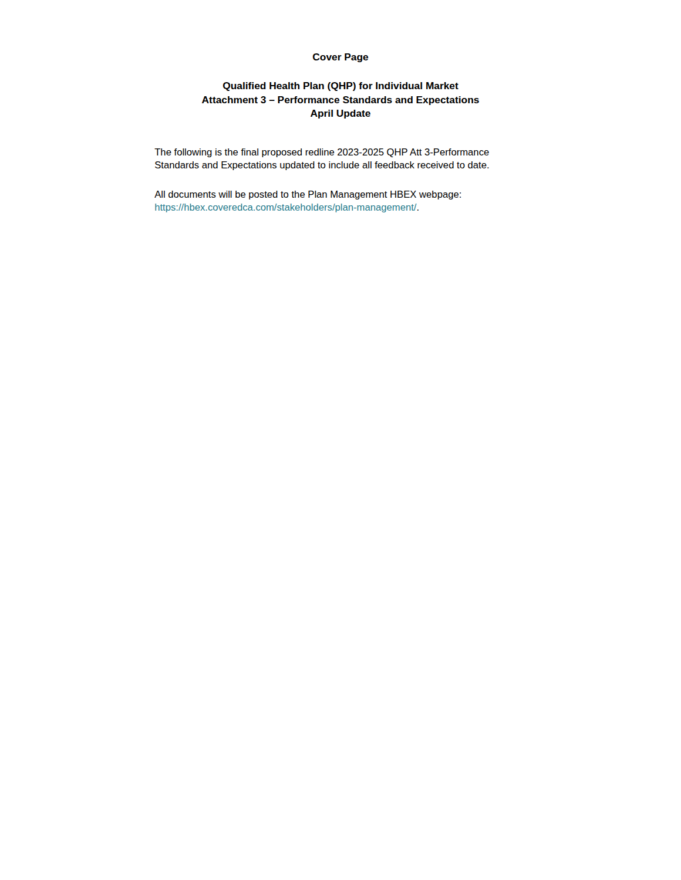Cover Page
Qualified Health Plan (QHP) for Individual Market
Attachment 3 – Performance Standards and Expectations
April Update
The following is the final proposed redline 2023-2025 QHP Att 3-Performance Standards and Expectations updated to include all feedback received to date.
All documents will be posted to the Plan Management HBEX webpage:
https://hbex.coveredca.com/stakeholders/plan-management/.